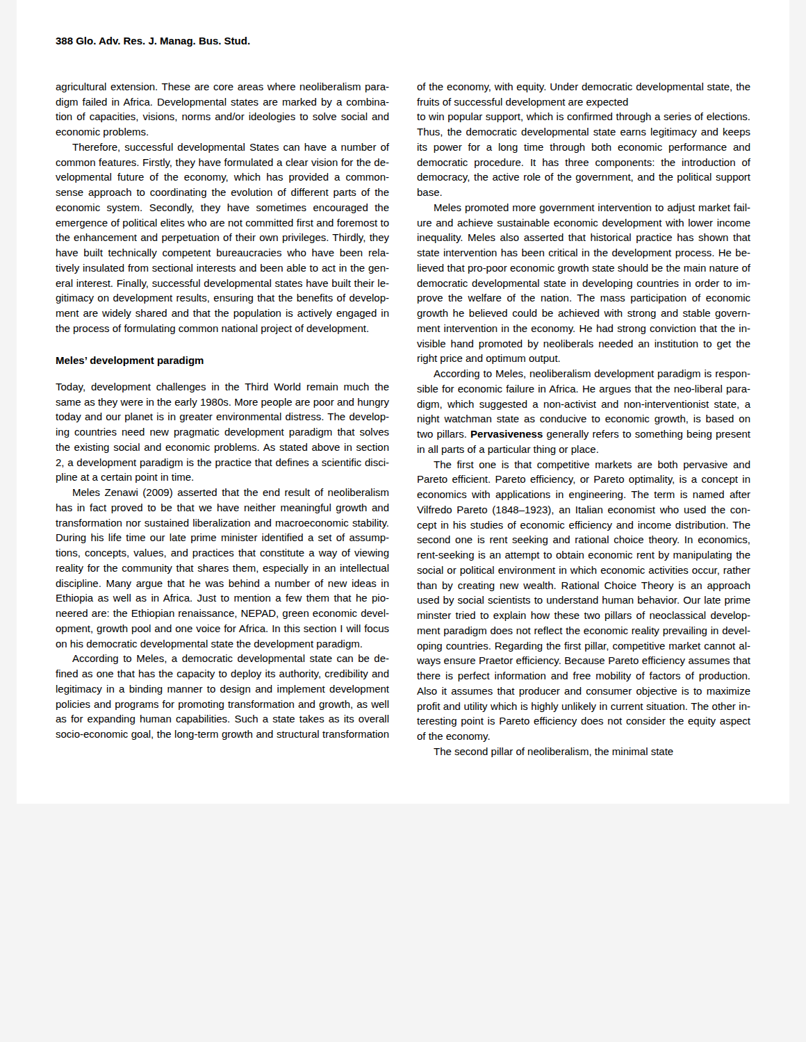388 Glo. Adv. Res. J. Manag. Bus. Stud.
agricultural extension. These are core areas where neoliberalism paradigm failed in Africa. Developmental states are marked by a combination of capacities, visions, norms and/or ideologies to solve social and economic problems.
Therefore, successful developmental States can have a number of common features. Firstly, they have formulated a clear vision for the developmental future of the economy, which has provided a common-sense approach to coordinating the evolution of different parts of the economic system. Secondly, they have sometimes encouraged the emergence of political elites who are not committed first and foremost to the enhancement and perpetuation of their own privileges. Thirdly, they have built technically competent bureaucracies who have been relatively insulated from sectional interests and been able to act in the general interest. Finally, successful developmental states have built their legitimacy on development results, ensuring that the benefits of development are widely shared and that the population is actively engaged in the process of formulating common national project of development.
Meles’ development paradigm
Today, development challenges in the Third World remain much the same as they were in the early 1980s. More people are poor and hungry today and our planet is in greater environmental distress. The developing countries need new pragmatic development paradigm that solves the existing social and economic problems. As stated above in section 2, a development paradigm is the practice that defines a scientific discipline at a certain point in time.
Meles Zenawi (2009) asserted that the end result of neoliberalism has in fact proved to be that we have neither meaningful growth and transformation nor sustained liberalization and macroeconomic stability. During his life time our late prime minister identified a set of assumptions, concepts, values, and practices that constitute a way of viewing reality for the community that shares them, especially in an intellectual discipline. Many argue that he was behind a number of new ideas in Ethiopia as well as in Africa. Just to mention a few them that he pioneered are: the Ethiopian renaissance, NEPAD, green economic development, growth pool and one voice for Africa. In this section I will focus on his democratic developmental state the development paradigm.
According to Meles, a democratic developmental state can be defined as one that has the capacity to deploy its authority, credibility and legitimacy in a binding manner to design and implement development policies and programs for promoting transformation and growth, as well as for expanding human capabilities. Such a state takes as its overall socio-economic goal, the long-term growth and structural transformation of the economy, with equity. Under democratic developmental state, the fruits of successful development are expected
to win popular support, which is confirmed through a series of elections. Thus, the democratic developmental state earns legitimacy and keeps its power for a long time through both economic performance and democratic procedure. It has three components: the introduction of democracy, the active role of the government, and the political support base.
Meles promoted more government intervention to adjust market failure and achieve sustainable economic development with lower income inequality. Meles also asserted that historical practice has shown that state intervention has been critical in the development process. He believed that pro-poor economic growth state should be the main nature of democratic developmental state in developing countries in order to improve the welfare of the nation. The mass participation of economic growth he believed could be achieved with strong and stable government intervention in the economy. He had strong conviction that the invisible hand promoted by neoliberals needed an institution to get the right price and optimum output.
According to Meles, neoliberalism development paradigm is responsible for economic failure in Africa. He argues that the neo-liberal paradigm, which suggested a non-activist and non-interventionist state, a night watchman state as conducive to economic growth, is based on two pillars. Pervasiveness generally refers to something being present in all parts of a particular thing or place.
The first one is that competitive markets are both pervasive and Pareto efficient. Pareto efficiency, or Pareto optimality, is a concept in economics with applications in engineering. The term is named after Vilfredo Pareto (1848–1923), an Italian economist who used the concept in his studies of economic efficiency and income distribution. The second one is rent seeking and rational choice theory. In economics, rent-seeking is an attempt to obtain economic rent by manipulating the social or political environment in which economic activities occur, rather than by creating new wealth. Rational Choice Theory is an approach used by social scientists to understand human behavior. Our late prime minster tried to explain how these two pillars of neoclassical development paradigm does not reflect the economic reality prevailing in developing countries. Regarding the first pillar, competitive market cannot always ensure Praetor efficiency. Because Pareto efficiency assumes that there is perfect information and free mobility of factors of production. Also it assumes that producer and consumer objective is to maximize profit and utility which is highly unlikely in current situation. The other interesting point is Pareto efficiency does not consider the equity aspect of the economy.
The second pillar of neoliberalism, the minimal state